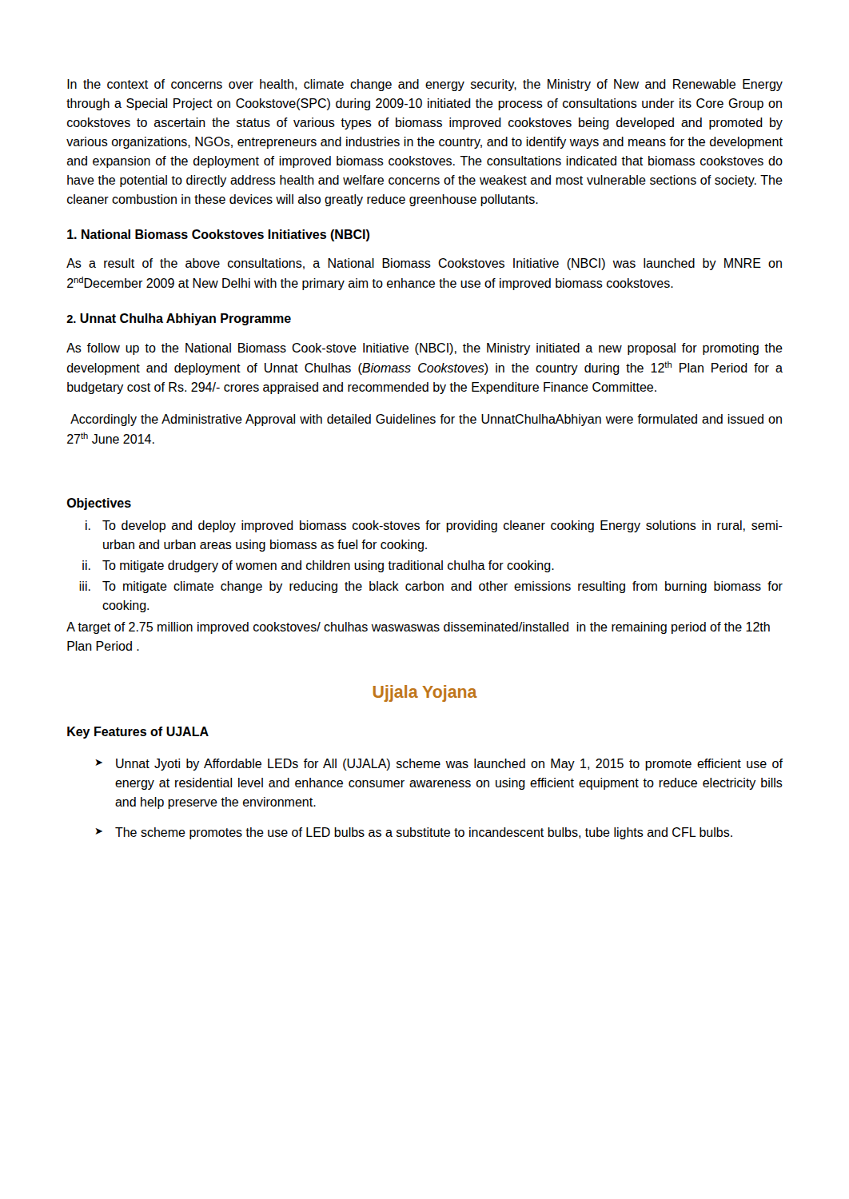In the context of concerns over health, climate change and energy security, the Ministry of New and Renewable Energy through a Special Project on Cookstove(SPC) during 2009-10 initiated the process of consultations under its Core Group on cookstoves to ascertain the status of various types of biomass improved cookstoves being developed and promoted by various organizations, NGOs, entrepreneurs and industries in the country, and to identify ways and means for the development and expansion of the deployment of improved biomass cookstoves. The consultations indicated that biomass cookstoves do have the potential to directly address health and welfare concerns of the weakest and most vulnerable sections of society. The cleaner combustion in these devices will also greatly reduce greenhouse pollutants.
1. National Biomass Cookstoves Initiatives (NBCI)
As a result of the above consultations, a National Biomass Cookstoves Initiative (NBCI) was launched by MNRE on 2ndDecember 2009 at New Delhi with the primary aim to enhance the use of improved biomass cookstoves.
2. Unnat Chulha Abhiyan Programme
As follow up to the National Biomass Cook-stove Initiative (NBCI), the Ministry initiated a new proposal for promoting the development and deployment of Unnat Chulhas (Biomass Cookstoves) in the country during the 12th Plan Period for a budgetary cost of Rs. 294/- crores appraised and recommended by the Expenditure Finance Committee.
Accordingly the Administrative Approval with detailed Guidelines for the UnnatChulhaAbhiyan were formulated and issued on 27th June 2014.
Objectives
To develop and deploy improved biomass cook-stoves for providing cleaner cooking Energy solutions in rural, semi-urban and urban areas using biomass as fuel for cooking.
To mitigate drudgery of women and children using traditional chulha for cooking.
To mitigate climate change by reducing the black carbon and other emissions resulting from burning biomass for cooking.
A target of 2.75 million improved cookstoves/ chulhas waswaswas disseminated/installed in the remaining period of the 12th Plan Period .
Ujjala Yojana
Key Features of UJALA
Unnat Jyoti by Affordable LEDs for All (UJALA) scheme was launched on May 1, 2015 to promote efficient use of energy at residential level and enhance consumer awareness on using efficient equipment to reduce electricity bills and help preserve the environment.
The scheme promotes the use of LED bulbs as a substitute to incandescent bulbs, tube lights and CFL bulbs.